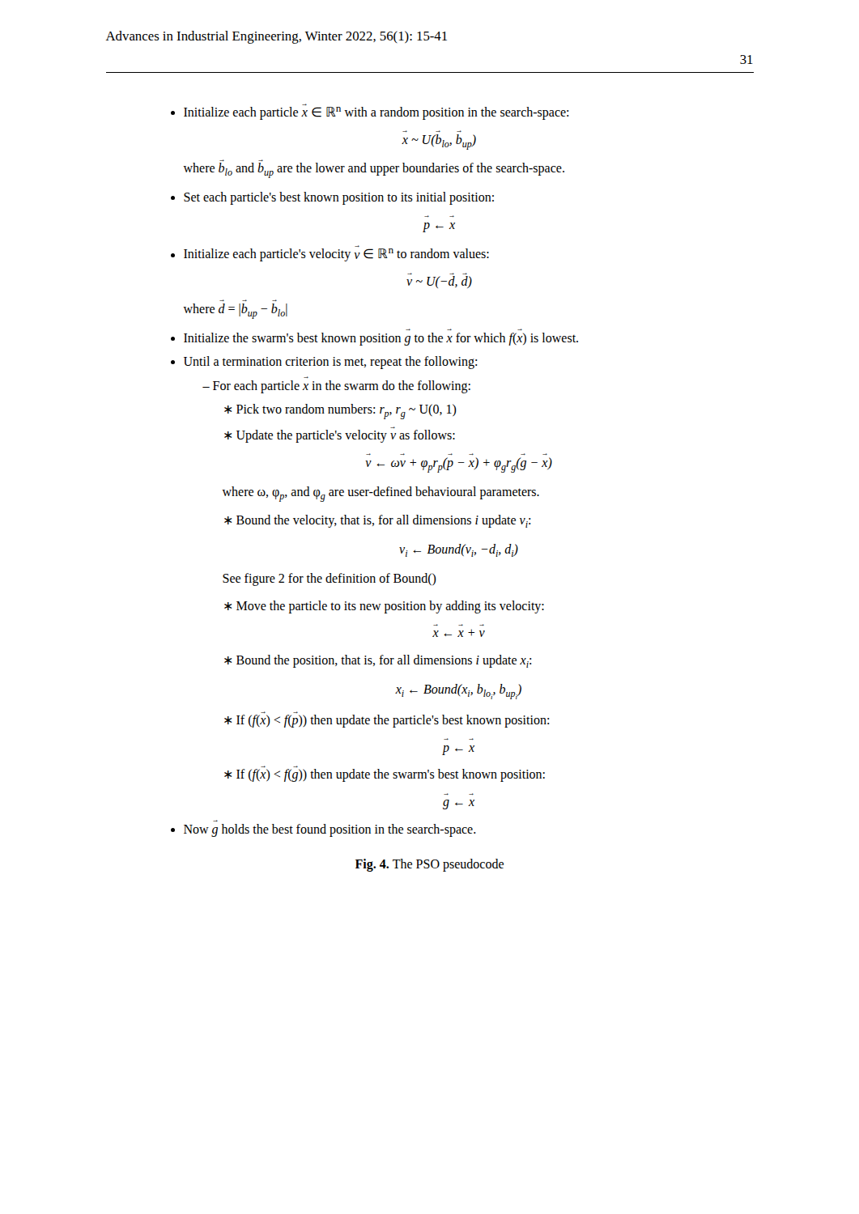Advances in Industrial Engineering, Winter 2022, 56(1): 15-41
31
Initialize each particle x ∈ ℝn with a random position in the search-space:
x ~ U(blo, bup)
where blo and bup are the lower and upper boundaries of the search-space.
Set each particle's best known position to its initial position:
p ← x
Initialize each particle's velocity v ∈ ℝn to random values:
v ~ U(−d, d)
where d = |bup − blo|
Initialize the swarm's best known position g to the x for which f(x) is lowest.
Until a termination criterion is met, repeat the following:
For each particle x in the swarm do the following:
Pick two random numbers: rp, rg ~ U(0, 1)
Update the particle's velocity v as follows:
v ← ωv + φprp(p − x) + φgrg(g − x)
where ω, φp, and φg are user-defined behavioural parameters.
Bound the velocity, that is, for all dimensions i update vi:
vi ← Bound(vi, −di, di)
See figure 2 for the definition of Bound()
Move the particle to its new position by adding its velocity:
x ← x + v
Bound the position, that is, for all dimensions i update xi:
xi ← Bound(xi, bloi, bupi)
If (f(x) < f(p)) then update the particle's best known position:
p ← x
If (f(x) < f(g)) then update the swarm's best known position:
g ← x
Now g holds the best found position in the search-space.
Fig. 4. The PSO pseudocode